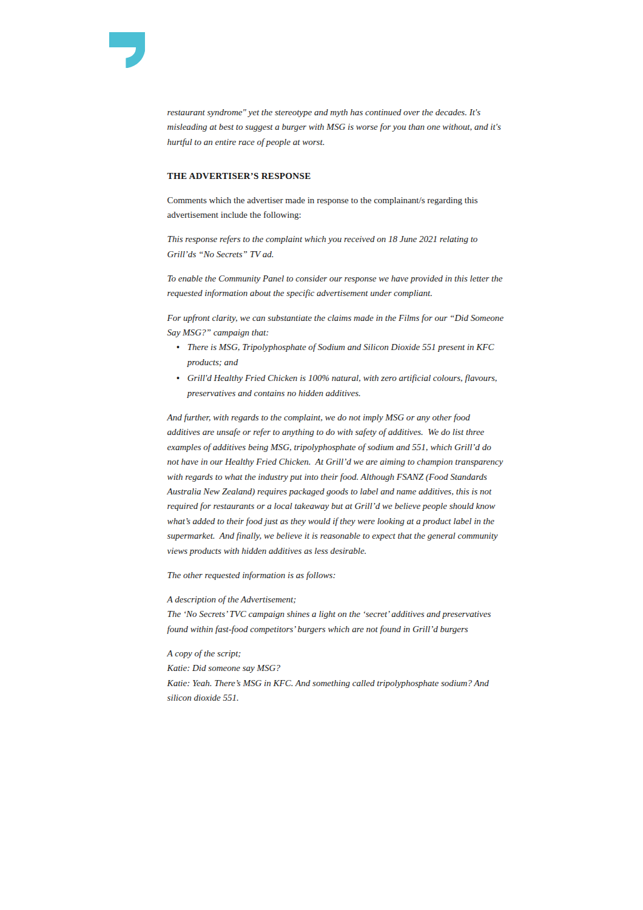restaurant syndrome" yet the stereotype and myth has continued over the decades. It's misleading at best to suggest a burger with MSG is worse for you than one without, and it's hurtful to an entire race of people at worst.
THE ADVERTISER’S RESPONSE
Comments which the advertiser made in response to the complainant/s regarding this advertisement include the following:
This response refers to the complaint which you received on 18 June 2021 relating to Grill’ds “No Secrets” TV ad.
To enable the Community Panel to consider our response we have provided in this letter the requested information about the specific advertisement under compliant.
For upfront clarity, we can substantiate the claims made in the Films for our “Did Someone Say MSG?” campaign that:
There is MSG, Tripolyphosphate of Sodium and Silicon Dioxide 551 present in KFC products; and
Grill'd Healthy Fried Chicken is 100% natural, with zero artificial colours, flavours, preservatives and contains no hidden additives.
And further, with regards to the complaint, we do not imply MSG or any other food additives are unsafe or refer to anything to do with safety of additives. We do list three examples of additives being MSG, tripolyphosphate of sodium and 551, which Grill’d do not have in our Healthy Fried Chicken. At Grill’d we are aiming to champion transparency with regards to what the industry put into their food. Although FSANZ (Food Standards Australia New Zealand) requires packaged goods to label and name additives, this is not required for restaurants or a local takeaway but at Grill’d we believe people should know what’s added to their food just as they would if they were looking at a product label in the supermarket. And finally, we believe it is reasonable to expect that the general community views products with hidden additives as less desirable.
The other requested information is as follows:
A description of the Advertisement;
The ‘No Secrets’ TVC campaign shines a light on the ‘secret’ additives and preservatives found within fast-food competitors’ burgers which are not found in Grill’d burgers
A copy of the script;
Katie: Did someone say MSG?
Katie: Yeah. There’s MSG in KFC. And something called tripolyphosphate sodium? And silicon dioxide 551.